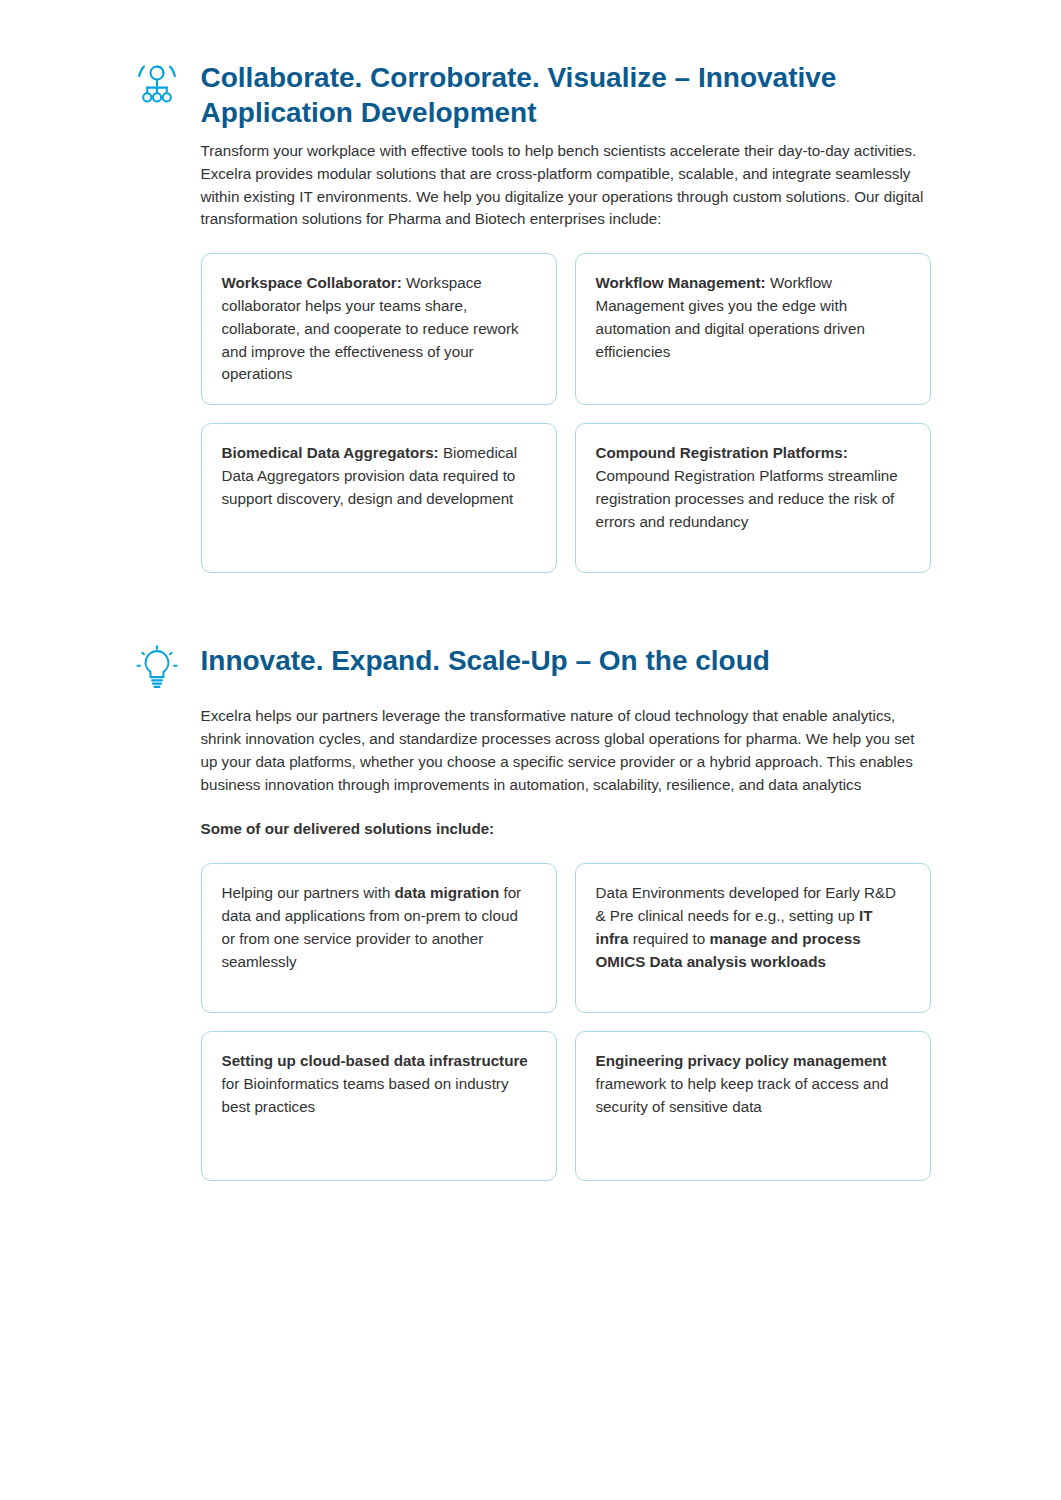Collaborate. Corroborate. Visualize – Innovative Application Development
Transform your workplace with effective tools to help bench scientists accelerate their day-to-day activities. Excelra provides modular solutions that are cross-platform compatible, scalable, and integrate seamlessly within existing IT environments. We help you digitalize your operations through custom solutions. Our digital transformation solutions for Pharma and Biotech enterprises include:
Workspace Collaborator: Workspace collaborator helps your teams share, collaborate, and cooperate to reduce rework and improve the effectiveness of your operations
Workflow Management: Workflow Management gives you the edge with automation and digital operations driven efficiencies
Biomedical Data Aggregators: Biomedical Data Aggregators provision data required to support discovery, design and development
Compound Registration Platforms: Compound Registration Platforms streamline registration processes and reduce the risk of errors and redundancy
Innovate. Expand. Scale-Up – On the cloud
Excelra helps our partners leverage the transformative nature of cloud technology that enable analytics, shrink innovation cycles, and standardize processes across global operations for pharma. We help you set up your data platforms, whether you choose a specific service provider or a hybrid approach. This enables business innovation through improvements in automation, scalability, resilience, and data analytics
Some of our delivered solutions include:
Helping our partners with data migration for data and applications from on-prem to cloud or from one service provider to another seamlessly
Data Environments developed for Early R&D & Pre clinical needs for e.g., setting up IT infra required to manage and process OMICS Data analysis workloads
Setting up cloud-based data infrastructure for Bioinformatics teams based on industry best practices
Engineering privacy policy management framework to help keep track of access and security of sensitive data